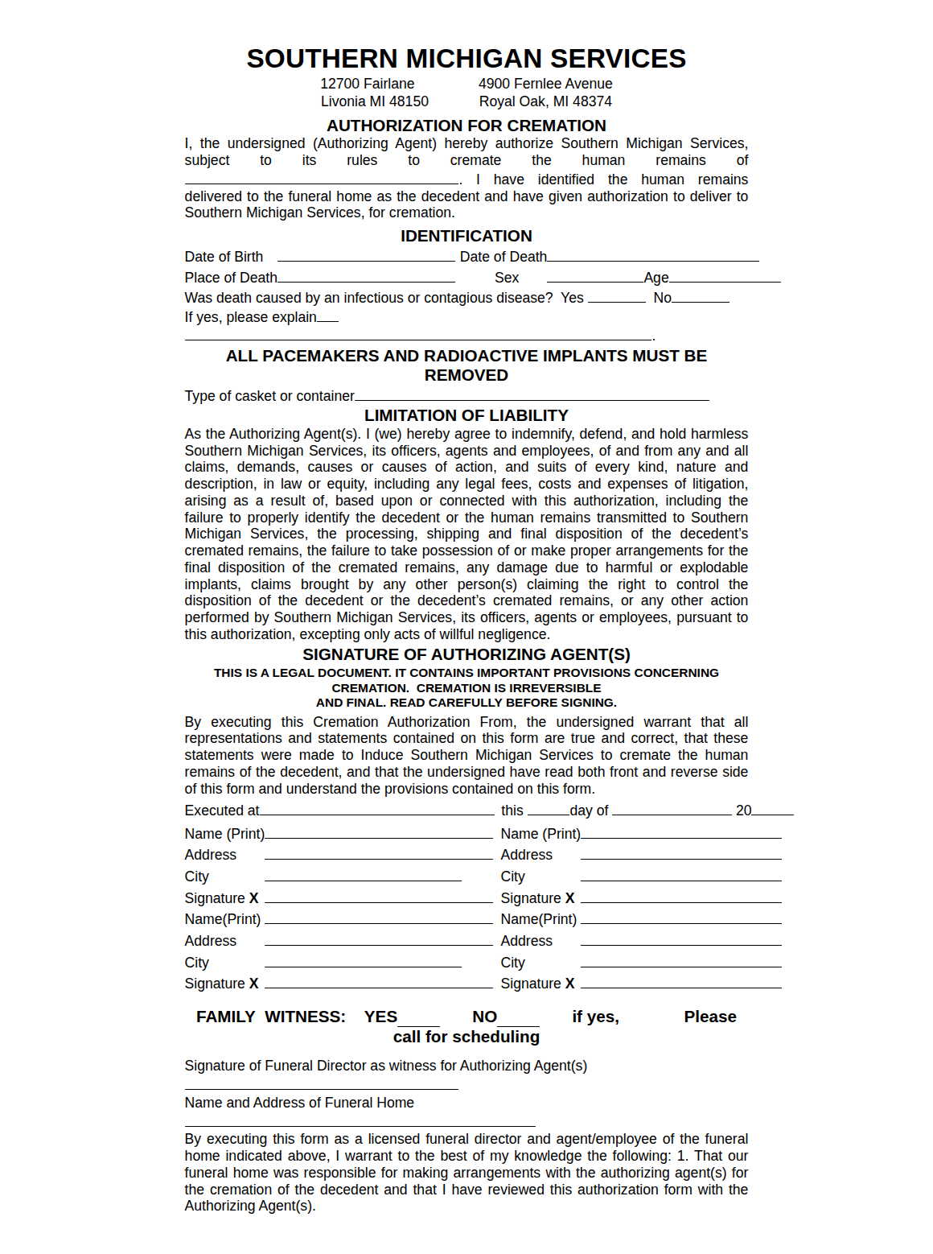SOUTHERN MICHIGAN SERVICES
12700 Fairlane 4900 Fernlee Avenue
Livonia MI 48150 Royal Oak, MI 48374
AUTHORIZATION FOR CREMATION
I, the undersigned (Authorizing Agent) hereby authorize Southern Michigan Services, subject to its rules to cremate the human remains of . I have identified the human remains delivered to the funeral home as the decedent and have given authorization to deliver to Southern Michigan Services, for cremation.
IDENTIFICATION
| Date of Birth | | Date of Death | |
| Place of Death | | Sex | Age |
Was death caused by an infectious or contagious disease? Yes No If yes, please explain
.
ALL PACEMAKERS AND RADIOACTIVE IMPLANTS MUST BE REMOVED
Type of casket or container
LIMITATION OF LIABILITY
As the Authorizing Agent(s). I (we) hereby agree to indemnify, defend, and hold harmless Southern Michigan Services, its officers, agents and employees, of and from any and all claims, demands, causes or causes of action, and suits of every kind, nature and description, in law or equity, including any legal fees, costs and expenses of litigation, arising as a result of, based upon or connected with this authorization, including the failure to properly identify the decedent or the human remains transmitted to Southern Michigan Services, the processing, shipping and final disposition of the decedent’s cremated remains, the failure to take possession of or make proper arrangements for the final disposition of the cremated remains, any damage due to harmful or explodable implants, claims brought by any other person(s) claiming the right to control the disposition of the decedent or the decedent’s cremated remains, or any other action performed by Southern Michigan Services, its officers, agents or employees, pursuant to this authorization, excepting only acts of willful negligence.
SIGNATURE OF AUTHORIZING AGENT(S)
THIS IS A LEGAL DOCUMENT. IT CONTAINS IMPORTANT PROVISIONS CONCERNING CREMATION. CREMATION IS IRREVERSIBLE
AND FINAL. READ CAREFULLY BEFORE SIGNING.
By executing this Cremation Authorization From, the undersigned warrant that all representations and statements contained on this form are true and correct, that these statements were made to Induce Southern Michigan Services to cremate the human remains of the decedent, and that the undersigned have read both front and reverse side of this form and understand the provisions contained on this form.
| Executed at | | this day of 20 |
| Name (Print) | | Name (Print) | |
| Address | | Address | |
| City | | City | |
| Signature X | | Signature X | |
| Name(Print) | | Name(Print) | |
| Address | | Address | |
| City | | City | |
| Signature X | | Signature X | |
FAMILY WITNESS: YES NO if yes, Please call for scheduling
Signature of Funeral Director as witness for Authorizing Agent(s)
Name and Address of Funeral Home
By executing this form as a licensed funeral director and agent/employee of the funeral home indicated above, I warrant to the best of my knowledge the following: 1. That our funeral home was responsible for making arrangements with the authorizing agent(s) for the cremation of the decedent and that I have reviewed this authorization form with the Authorizing Agent(s).